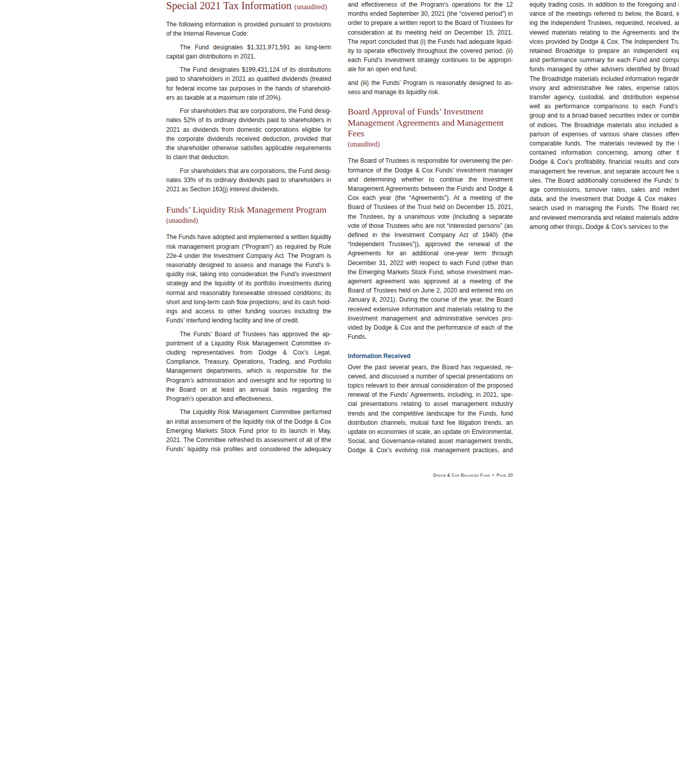Special 2021 Tax Information (unaudited)
The following information is provided pursuant to provisions of the Internal Revenue Code:
The Fund designates $1,321,971,591 as long-term capital gain distributions in 2021.
The Fund designates $199,431,124 of its distributions paid to shareholders in 2021 as qualified dividends (treated for federal income tax purposes in the hands of shareholders as taxable at a maximum rate of 20%).
For shareholders that are corporations, the Fund designates 52% of its ordinary dividends paid to shareholders in 2021 as dividends from domestic corporations eligible for the corporate dividends received deduction, provided that the shareholder otherwise satisfies applicable requirements to claim that deduction.
For shareholders that are corporations, the Fund designates 33% of its ordinary dividends paid to shareholders in 2021 as Section 163(j) interest dividends.
Funds’ Liquidity Risk Management Program
(unaudited)
The Funds have adopted and implemented a written liquidity risk management program (“Program”) as required by Rule 22e-4 under the Investment Company Act. The Program is reasonably designed to assess and manage the Fund’s liquidity risk, taking into consideration the Fund’s investment strategy and the liquidity of its portfolio investments during normal and reasonably foreseeable stressed conditions; its short and long-term cash flow projections; and its cash holdings and access to other funding sources including the Funds’ interfund lending facility and line of credit.
The Funds’ Board of Trustees has approved the appointment of a Liquidity Risk Management Committee including representatives from Dodge & Cox’s Legal, Compliance, Treasury, Operations, Trading, and Portfolio Management departments, which is responsible for the Program’s administration and oversight and for reporting to the Board on at least an annual basis regarding the Program’s operation and effectiveness.
The Liquidity Risk Management Committee performed an initial assessment of the liquidity risk of the Dodge & Cox Emerging Markets Stock Fund prior to its launch in May, 2021. The Committee refreshed its assessment of all of lthe Funds’ liquidity risk profiles and considered the adequacy and effectiveness of the Program’s operations for the 12 months ended September 30, 2021 (the “covered period”) in order to prepare a written report to the Board of Trustees for consideration at its meeting held on December 15, 2021. The report concluded that (i) the Funds had adequate liquidity to operate effectively throughout the covered period; (ii) each Fund’s investment strategy continues to be appropriate for an open end fund;
and (iii) the Funds’ Program is reasonably designed to assess and manage its liquidity risk.
Board Approval of Funds’ Investment Management Agreements and Management Fees
(unaudited)
The Board of Trustees is responsible for overseeing the performance of the Dodge & Cox Funds’ investment manager and determining whether to continue the Investment Management Agreements between the Funds and Dodge & Cox each year (the “Agreements”). At a meeting of the Board of Trustees of the Trust held on December 15, 2021, the Trustees, by a unanimous vote (including a separate vote of those Trustees who are not “interested persons” (as defined in the Investment Company Act of 1940) (the “Independent Trustees”)), approved the renewal of the Agreements for an additional one-year term through December 31, 2022 with respect to each Fund (other than the Emerging Markets Stock Fund, whose investment management agreement was approved at a meeting of the Board of Trustees held on June 2, 2020 and entered into on January 8, 2021). During the course of the year, the Board received extensive information and materials relating to the investment management and administrative services provided by Dodge & Cox and the performance of each of the Funds.
Information Received
Over the past several years, the Board has requested, received, and discussed a number of special presentations on topics relevant to their annual consideration of the proposed renewal of the Funds’ Agreements, including, in 2021, special presentations relating to asset management industry trends and the competitive landscape for the Funds, fund distribution channels, mutual fund fee litigation trends, an update on economies of scale, an update on Environmental, Social, and Governance-related asset management trends, Dodge & Cox’s evolving risk management practices, and equity trading costs. In addition to the foregoing and in advance of the meetings referred to below, the Board, including the Independent Trustees, requested, received, and reviewed materials relating to the Agreements and the services provided by Dodge & Cox. The Independent Trustees retained Broadridge to prepare an independent expense and performance summary for each Fund and comparable funds managed by other advisers identified by Broadridge. The Broadridge materials included information regarding advisory and administrative fee rates, expense ratios, and transfer agency, custodial, and distribution expenses, as well as performance comparisons to each Fund’s peer group and to a broad-based securities index or combination of indices. The Broadridge materials also included a comparison of expenses of various share classes offered by comparable funds. The materials reviewed by the Board contained information concerning, among other things, Dodge & Cox’s profitability, financial results and condition, management fee revenue, and separate account fee schedules. The Board additionally considered the Funds’ brokerage commissions, turnover rates, sales and redemption data, and the investment that Dodge & Cox makes in research used in managing the Funds. The Board received and reviewed memoranda and related materials addressing, among other things, Dodge & Cox’s services to the
Dodge & Cox Balanced Fund•Page 20